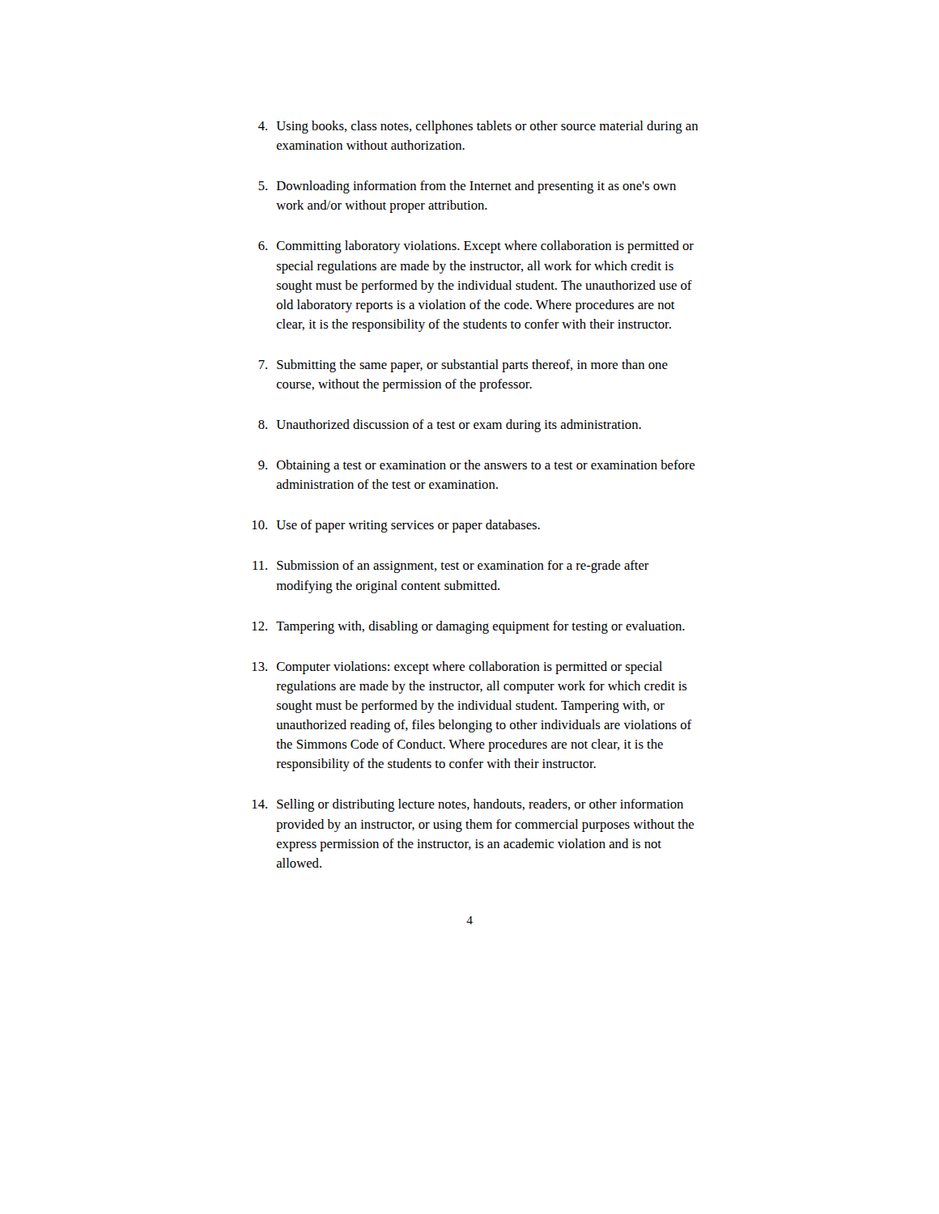Using books, class notes, cellphones tablets or other source material during an examination without authorization.
Downloading information from the Internet and presenting it as one's own work and/or without proper attribution.
Committing laboratory violations. Except where collaboration is permitted or special regulations are made by the instructor, all work for which credit is sought must be performed by the individual student. The unauthorized use of old laboratory reports is a violation of the code. Where procedures are not clear, it is the responsibility of the students to confer with their instructor.
Submitting the same paper, or substantial parts thereof, in more than one course, without the permission of the professor.
Unauthorized discussion of a test or exam during its administration.
Obtaining a test or examination or the answers to a test or examination before administration of the test or examination.
Use of paper writing services or paper databases.
Submission of an assignment, test or examination for a re-grade after modifying the original content submitted.
Tampering with, disabling or damaging equipment for testing or evaluation.
Computer violations: except where collaboration is permitted or special regulations are made by the instructor, all computer work for which credit is sought must be performed by the individual student. Tampering with, or unauthorized reading of, files belonging to other individuals are violations of the Simmons Code of Conduct. Where procedures are not clear, it is the responsibility of the students to confer with their instructor.
Selling or distributing lecture notes, handouts, readers, or other information provided by an instructor, or using them for commercial purposes without the express permission of the instructor, is an academic violation and is not allowed.
4